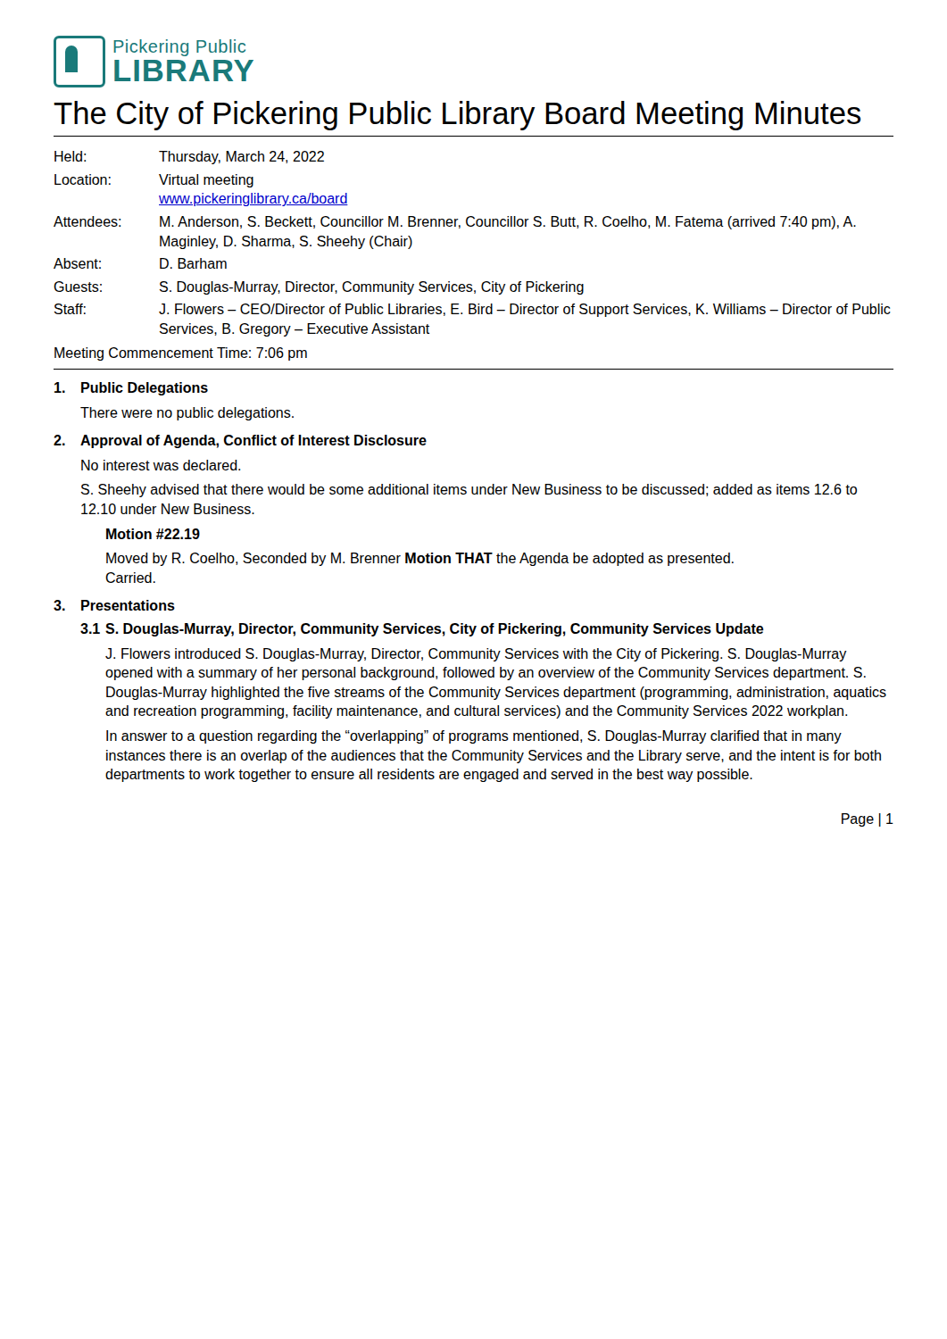Pickering Public
LIBRARY
The City of Pickering Public Library Board Meeting Minutes
| Held: | Thursday, March 24, 2022 |
| Location: | Virtual meeting www.pickeringlibrary.ca/board |
| Attendees: | M. Anderson, S. Beckett, Councillor M. Brenner, Councillor S. Butt, R. Coelho, M. Fatema (arrived 7:40 pm), A. Maginley, D. Sharma, S. Sheehy (Chair) |
| Absent: | D. Barham |
| Guests: | S. Douglas-Murray, Director, Community Services, City of Pickering |
| Staff: | J. Flowers – CEO/Director of Public Libraries, E. Bird – Director of Support Services, K. Williams – Director of Public Services, B. Gregory – Executive Assistant |
Meeting Commencement Time: 7:06 pm
Public Delegations
There were no public delegations.
Approval of Agenda, Conflict of Interest Disclosure
No interest was declared.
S. Sheehy advised that there would be some additional items under New Business to be discussed; added as items 12.6 to 12.10 under New Business.
Motion #22.19
Moved by R. Coelho, Seconded by M. Brenner Motion THAT the Agenda be adopted as presented.
Carried.
Presentations
3.1 S. Douglas-Murray, Director, Community Services, City of Pickering, Community Services Update
J. Flowers introduced S. Douglas-Murray, Director, Community Services with the City of Pickering. S. Douglas-Murray opened with a summary of her personal background, followed by an overview of the Community Services department. S. Douglas-Murray highlighted the five streams of the Community Services department (programming, administration, aquatics and recreation programming, facility maintenance, and cultural services) and the Community Services 2022 workplan.
In answer to a question regarding the “overlapping” of programs mentioned, S. Douglas-Murray clarified that in many instances there is an overlap of the audiences that the Community Services and the Library serve, and the intent is for both departments to work together to ensure all residents are engaged and served in the best way possible.
Page | 1